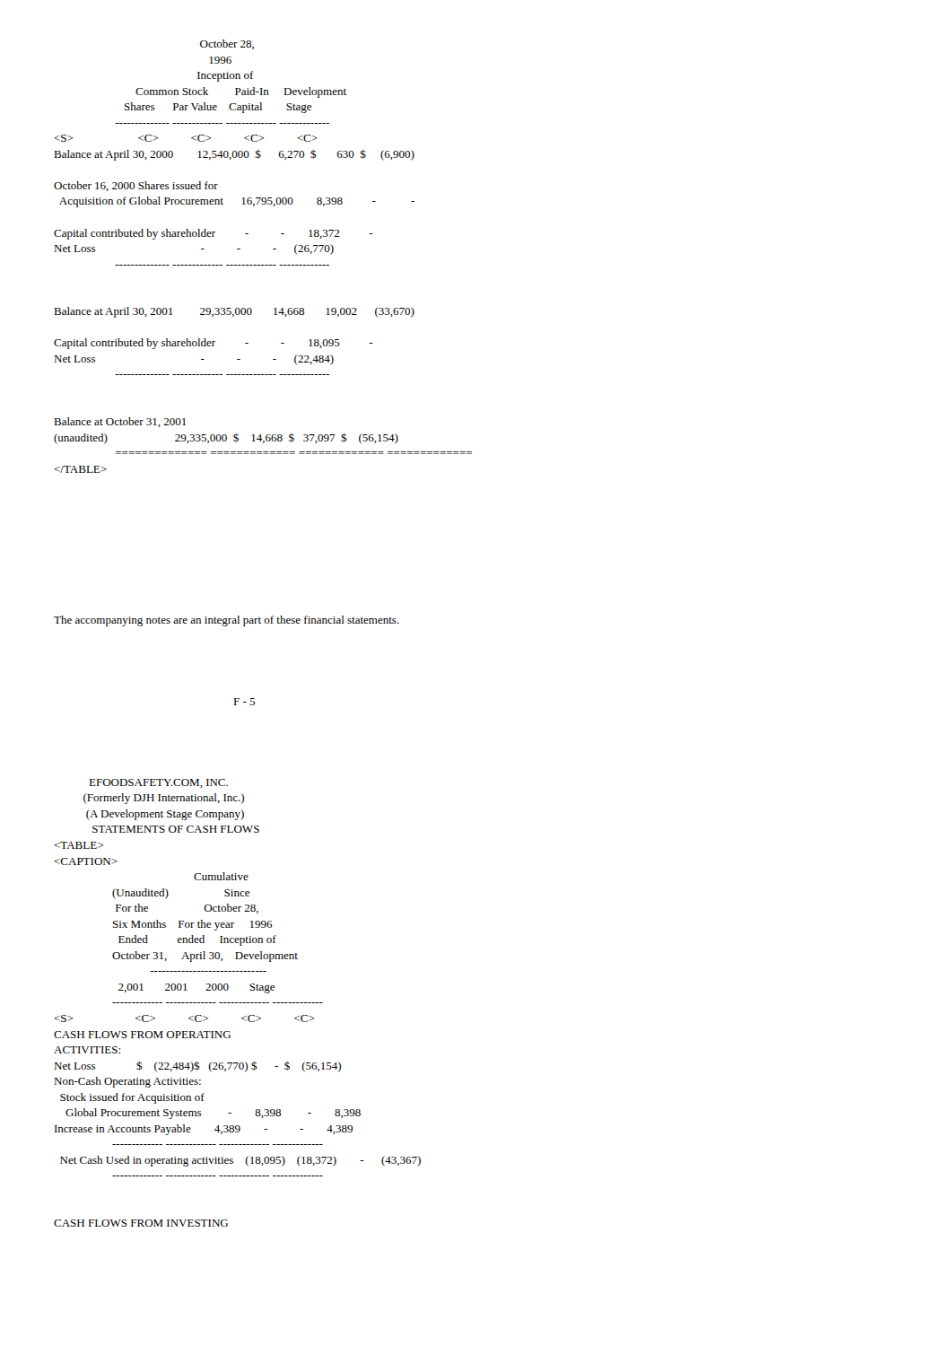October 28,
                                                     1996
                                                 Inception of
                            Common Stock         Paid-In     Development
                        Shares      Par Value    Capital        Stage
                     -------------- ------------- ------------- -------------
<S>                      <C>           <C>           <C>           <C>
Balance at April 30, 2000        12,540,000  $      6,270  $       630  $     (6,900)

October 16, 2000 Shares issued for
  Acquisition of Global Procurement      16,795,000        8,398          -            -

Capital contributed by shareholder          -           -        18,372          -
Net Loss                                    -           -           -      (26,770)
                     -------------- ------------- ------------- -------------


Balance at April 30, 2001         29,335,000       14,668       19,002      (33,670)

Capital contributed by shareholder          -           -        18,095          -
Net Loss                                    -           -           -      (22,484)
                     -------------- ------------- ------------- -------------


Balance at October 31, 2001
(unaudited)                       29,335,000  $    14,668  $   37,097  $    (56,154)
                     ============== ============= ============= =============
</TABLE>
The accompanying notes are an integral part of these financial statements.
F - 5
            EFOODSAFETY.COM, INC.
          (Formerly DJH International, Inc.)
           (A Development Stage Company)
             STATEMENTS OF CASH FLOWS
<TABLE>
<CAPTION>
                                                Cumulative
                    (Unaudited)                   Since
                     For the                   October 28,
                    Six Months    For the year     1996
                      Ended          ended     Inception of
                    October 31,     April 30,    Development
                                 ------------------------------
                      2,001       2001      2000       Stage
                    ------------- ------------- ------------- -------------
<S>                     <C>           <C>           <C>           <C>
CASH FLOWS FROM OPERATING
ACTIVITIES:
Net Loss              $    (22,484)$   (26,770) $      -  $    (56,154)
Non-Cash Operating Activities:
  Stock issued for Acquisition of
    Global Procurement Systems         -        8,398         -        8,398
Increase in Accounts Payable        4,389        -           -        4,389
                    ------------- ------------- ------------- -------------
  Net Cash Used in operating activities    (18,095)    (18,372)        -      (43,367)
                    ------------- ------------- ------------- -------------


CASH FLOWS FROM INVESTING